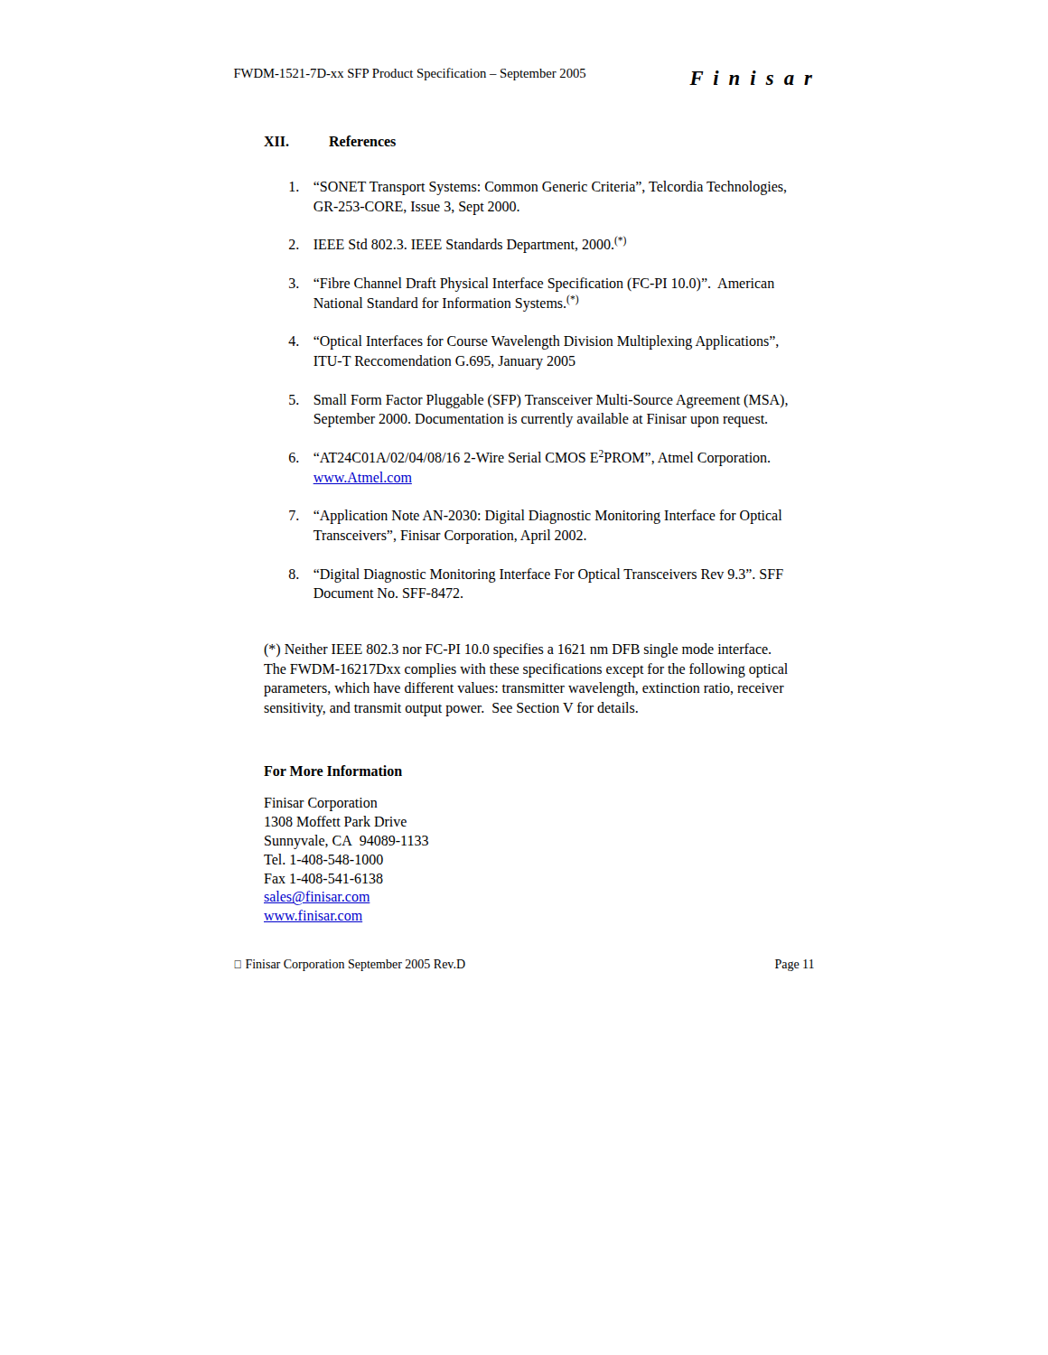FWDM-1521-7D-xx SFP Product Specification – September 2005
F i n i s a r
XII. References
“SONET Transport Systems: Common Generic Criteria”, Telcordia Technologies, GR-253-CORE, Issue 3, Sept 2000.
IEEE Std 802.3. IEEE Standards Department, 2000.(*)
“Fibre Channel Draft Physical Interface Specification (FC-PI 10.0)”. American National Standard for Information Systems.(*)
“Optical Interfaces for Course Wavelength Division Multiplexing Applications”, ITU-T Reccomendation G.695, January 2005
Small Form Factor Pluggable (SFP) Transceiver Multi-Source Agreement (MSA), September 2000. Documentation is currently available at Finisar upon request.
“AT24C01A/02/04/08/16 2-Wire Serial CMOS E2PROM”, Atmel Corporation. www.Atmel.com
“Application Note AN-2030: Digital Diagnostic Monitoring Interface for Optical Transceivers”, Finisar Corporation, April 2002.
“Digital Diagnostic Monitoring Interface For Optical Transceivers Rev 9.3”. SFF Document No. SFF-8472.
(*) Neither IEEE 802.3 nor FC-PI 10.0 specifies a 1621 nm DFB single mode interface. The FWDM-16217Dxx complies with these specifications except for the following optical parameters, which have different values: transmitter wavelength, extinction ratio, receiver sensitivity, and transmit output power. See Section V for details.
For More Information
Finisar Corporation
1308 Moffett Park Drive
Sunnyvale, CA 94089-1133
Tel. 1-408-548-1000
Fax 1-408-541-6138
sales@finisar.com
www.finisar.com
 Finisar Corporation September 2005 Rev.D
Page 11